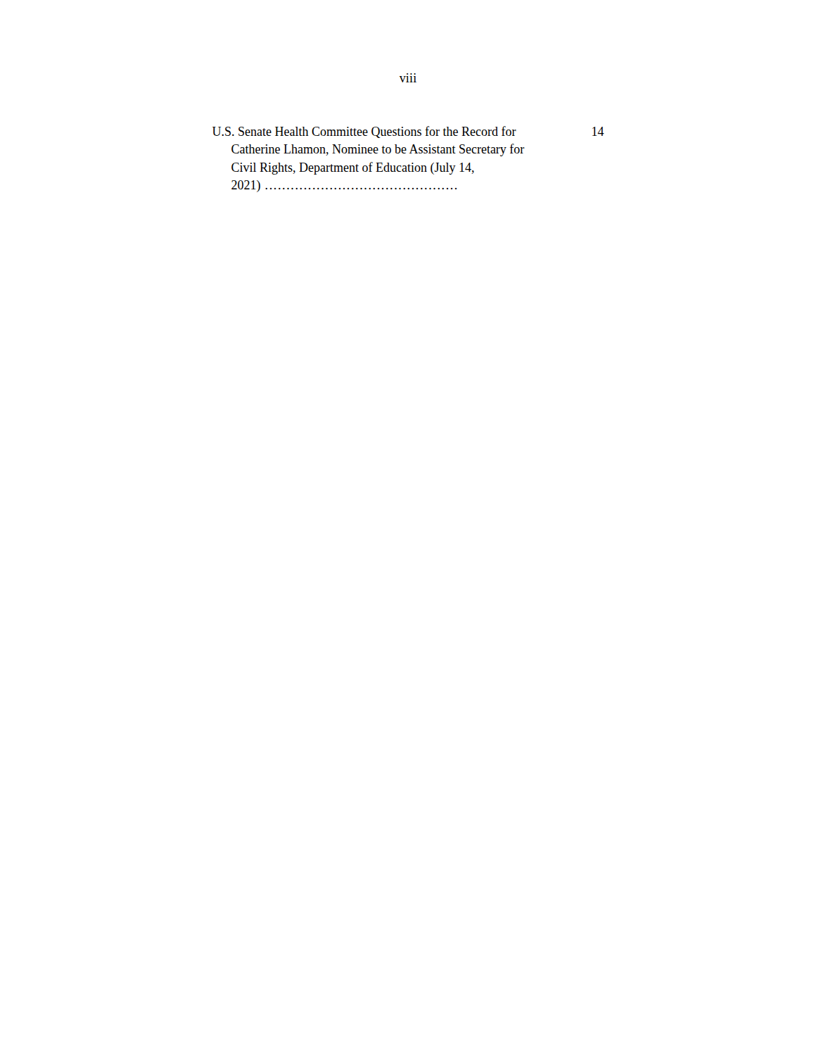viii
| U.S. Senate Health Committee Questions for the Record for Catherine Lhamon, Nominee to be Assistant Secretary for Civil Rights, Department of Education (July 14, 2021) ............................................. | 14 |